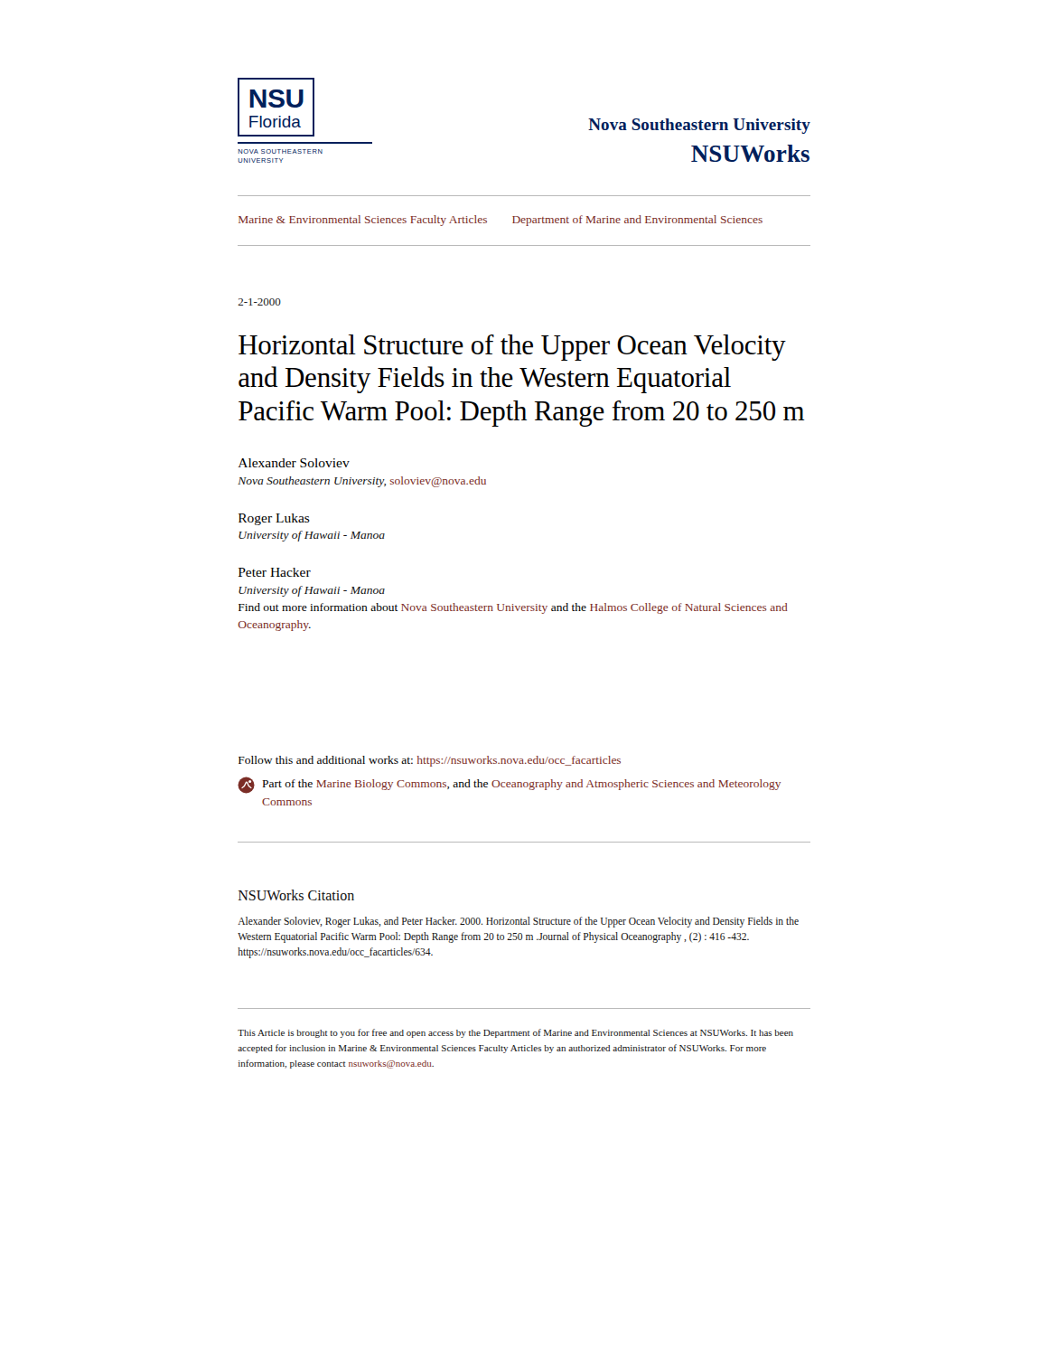NSU Florida
NOVA SOUTHEASTERN
UNIVERSITY
Nova Southeastern University
NSUWorks
Marine & Environmental Sciences Faculty Articles Department of Marine and Environmental Sciences
2-1-2000
Horizontal Structure of the Upper Ocean Velocity and Density Fields in the Western Equatorial Pacific Warm Pool: Depth Range from 20 to 250 m
Alexander Soloviev Nova Southeastern University, soloviev@nova.edu
Roger Lukas University of Hawaii - Manoa
Peter Hacker University of Hawaii - Manoa
Find out more information about Nova Southeastern University and the Halmos College of Natural Sciences and Oceanography.
Follow this and additional works at: https://nsuworks.nova.edu/occ_facarticles
Part of the Marine Biology Commons, and the Oceanography and Atmospheric Sciences and Meteorology Commons
NSUWorks Citation
Alexander Soloviev, Roger Lukas, and Peter Hacker. 2000. Horizontal Structure of the Upper Ocean Velocity and Density Fields in the Western Equatorial Pacific Warm Pool: Depth Range from 20 to 250 m .Journal of Physical Oceanography , (2) : 416 -432. https://nsuworks.nova.edu/occ_facarticles/634.
This Article is brought to you for free and open access by the Department of Marine and Environmental Sciences at NSUWorks. It has been accepted for inclusion in Marine & Environmental Sciences Faculty Articles by an authorized administrator of NSUWorks. For more information, please contact nsuworks@nova.edu.